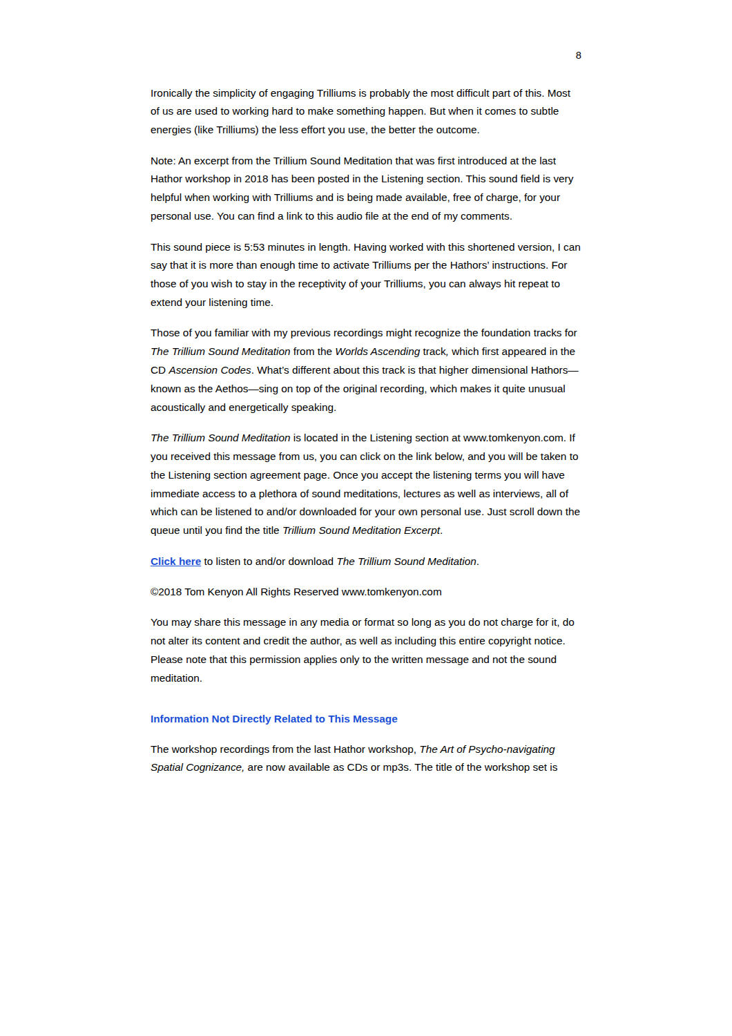8
Ironically the simplicity of engaging Trilliums is probably the most difficult part of this. Most of us are used to working hard to make something happen. But when it comes to subtle energies (like Trilliums) the less effort you use, the better the outcome.
Note: An excerpt from the Trillium Sound Meditation that was first introduced at the last Hathor workshop in 2018 has been posted in the Listening section. This sound field is very helpful when working with Trilliums and is being made available, free of charge, for your personal use. You can find a link to this audio file at the end of my comments.
This sound piece is 5:53 minutes in length. Having worked with this shortened version, I can say that it is more than enough time to activate Trilliums per the Hathors’ instructions. For those of you wish to stay in the receptivity of your Trilliums, you can always hit repeat to extend your listening time.
Those of you familiar with my previous recordings might recognize the foundation tracks for The Trillium Sound Meditation from the Worlds Ascending track, which first appeared in the CD Ascension Codes. What’s different about this track is that higher dimensional Hathors—known as the Aethos—sing on top of the original recording, which makes it quite unusual acoustically and energetically speaking.
The Trillium Sound Meditation is located in the Listening section at www.tomkenyon.com. If you received this message from us, you can click on the link below, and you will be taken to the Listening section agreement page. Once you accept the listening terms you will have immediate access to a plethora of sound meditations, lectures as well as interviews, all of which can be listened to and/or downloaded for your own personal use. Just scroll down the queue until you find the title Trillium Sound Meditation Excerpt.
Click here to listen to and/or download The Trillium Sound Meditation.
©2018 Tom Kenyon All Rights Reserved www.tomkenyon.com
You may share this message in any media or format so long as you do not charge for it, do not alter its content and credit the author, as well as including this entire copyright notice. Please note that this permission applies only to the written message and not the sound meditation.
Information Not Directly Related to This Message
The workshop recordings from the last Hathor workshop, The Art of Psycho-navigating Spatial Cognizance, are now available as CDs or mp3s. The title of the workshop set is